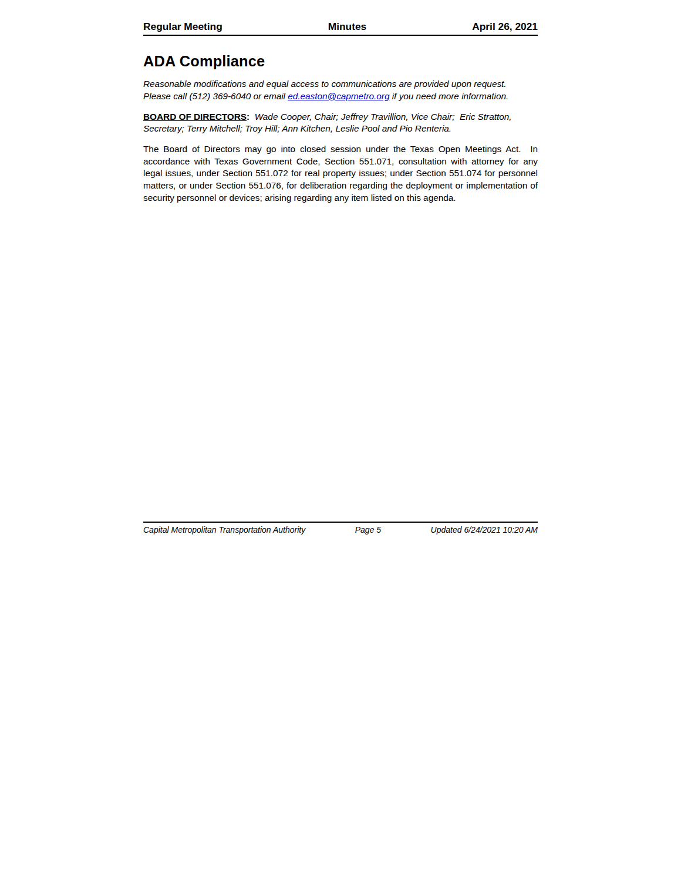Regular Meeting Minutes April 26, 2021
ADA Compliance
Reasonable modifications and equal access to communications are provided upon request. Please call (512) 369-6040 or email ed.easton@capmetro.org if you need more information.
BOARD OF DIRECTORS: Wade Cooper, Chair; Jeffrey Travillion, Vice Chair; Eric Stratton, Secretary; Terry Mitchell; Troy Hill; Ann Kitchen, Leslie Pool and Pio Renteria.
The Board of Directors may go into closed session under the Texas Open Meetings Act. In accordance with Texas Government Code, Section 551.071, consultation with attorney for any legal issues, under Section 551.072 for real property issues; under Section 551.074 for personnel matters, or under Section 551.076, for deliberation regarding the deployment or implementation of security personnel or devices; arising regarding any item listed on this agenda.
Capital Metropolitan Transportation Authority Page 5 Updated 6/24/2021 10:20 AM